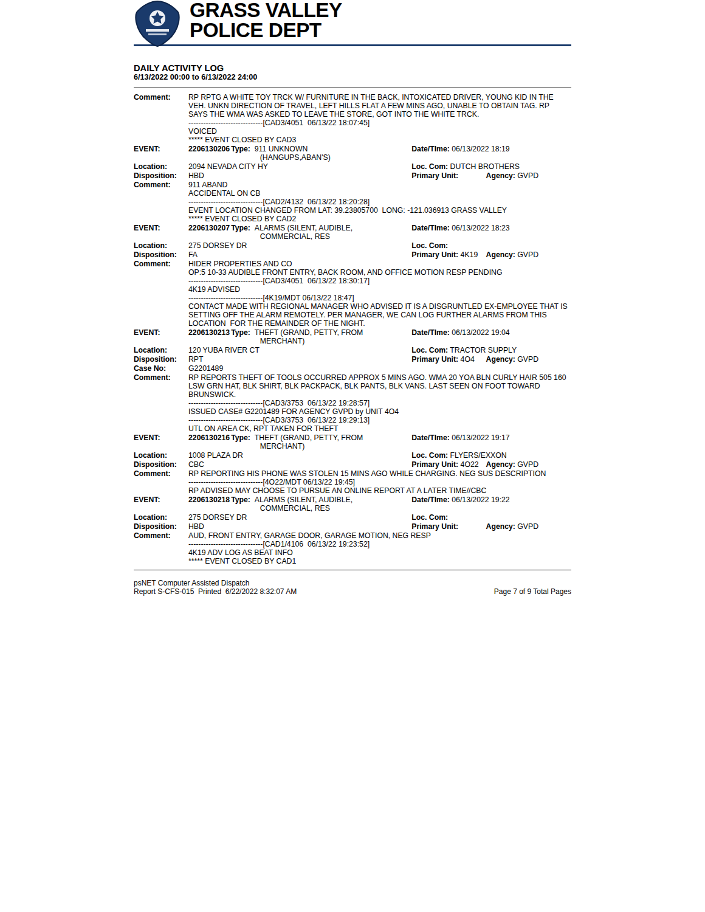GRASS VALLEY
POLICE DEPT
DAILY ACTIVITY LOG
6/13/2022 00:00 to 6/13/2022 24:00
| Comment: | RP RPTG A WHITE TOY TRCK W/ FURNITURE IN THE BACK, INTOXICATED DRIVER, YOUNG KID IN THE VEH. UNKN DIRECTION OF TRAVEL, LEFT HILLS FLAT A FEW MINS AGO, UNABLE TO OBTAIN TAG. RP SAYS THE WMA WAS ASKED TO LEAVE THE STORE, GOT INTO THE WHITE TRCK. ------------------------------[CAD3/4051 06/13/22 18:07:45] VOICED ***** EVENT CLOSED BY CAD3 |
| EVENT: | 2206130206 | Type: 911 UNKNOWN (HANGUPS,ABAN'S) | Date/TIme: 06/13/2022 18:19 |
| Location: | 2094 NEVADA CITY HY | Loc. Com: DUTCH BROTHERS |
| Disposition: | HBD | Primary Unit: | Agency: GVPD | |
| Comment: | 911 ABAND ACCIDENTAL ON CB ------------------------------[CAD2/4132 06/13/22 18:20:28] EVENT LOCATION CHANGED FROM LAT: 39.23805700 LONG: -121.036913 GRASS VALLEY ***** EVENT CLOSED BY CAD2 |
| EVENT: | 2206130207 | Type: ALARMS (SILENT, AUDIBLE, COMMERCIAL, RES | Date/TIme: 06/13/2022 18:23 |
| Location: | 275 DORSEY DR | Loc. Com: |
| Disposition: | FA | Primary Unit: 4K19 | Agency: GVPD | |
| Comment: | HIDER PROPERTIES AND CO OP:5 10-33 AUDIBLE FRONT ENTRY, BACK ROOM, AND OFFICE MOTION RESP PENDING ------------------------------[CAD3/4051 06/13/22 18:30:17] 4K19 ADVISED ------------------------------[4K19/MDT 06/13/22 18:47] CONTACT MADE WITH REGIONAL MANAGER WHO ADVISED IT IS A DISGRUNTLED EX-EMPLOYEE THAT IS SETTING OFF THE ALARM REMOTELY. PER MANAGER, WE CAN LOG FURTHER ALARMS FROM THIS LOCATION FOR THE REMAINDER OF THE NIGHT. |
| EVENT: | 2206130213 | Type: THEFT (GRAND, PETTY, FROM MERCHANT) | Date/TIme: 06/13/2022 19:04 |
| Location: | 120 YUBA RIVER CT | Loc. Com: TRACTOR SUPPLY |
| Disposition: | RPT | Primary Unit: 4O4 | Agency: GVPD | |
| Case No: | G2201489 |
| Comment: | RP REPORTS THEFT OF TOOLS OCCURRED APPROX 5 MINS AGO. WMA 20 YOA BLN CURLY HAIR 505 160 LSW GRN HAT, BLK SHIRT, BLK PACKPACK, BLK PANTS, BLK VANS. LAST SEEN ON FOOT TOWARD BRUNSWICK. ------------------------------[CAD3/3753 06/13/22 19:28:57] ISSUED CASE# G2201489 FOR AGENCY GVPD by UNIT 4O4 ------------------------------[CAD3/3753 06/13/22 19:29:13] UTL ON AREA CK, RPT TAKEN FOR THEFT |
| EVENT: | 2206130216 | Type: THEFT (GRAND, PETTY, FROM MERCHANT) | Date/TIme: 06/13/2022 19:17 |
| Location: | 1008 PLAZA DR | Loc. Com: FLYERS/EXXON |
| Disposition: | CBC | Primary Unit: 4O22 | Agency: GVPD | |
| Comment: | RP REPORTING HIS PHONE WAS STOLEN 15 MINS AGO WHILE CHARGING. NEG SUS DESCRIPTION ------------------------------[4O22/MDT 06/13/22 19:45] RP ADVISED MAY CHOOSE TO PURSUE AN ONLINE REPORT AT A LATER TIME//CBC |
| EVENT: | 2206130218 | Type: ALARMS (SILENT, AUDIBLE, COMMERCIAL, RES | Date/TIme: 06/13/2022 19:22 |
| Location: | 275 DORSEY DR | Loc. Com: |
| Disposition: | HBD | Primary Unit: | Agency: GVPD | |
| Comment: | AUD, FRONT ENTRY, GARAGE DOOR, GARAGE MOTION, NEG RESP ------------------------------[CAD1/4106 06/13/22 19:23:52] 4K19 ADV LOG AS BEAT INFO ***** EVENT CLOSED BY CAD1 |
psNET Computer Assisted Dispatch
Report S-CFS-015 Printed 6/22/2022 8:32:07 AM Page 7 of 9 Total Pages